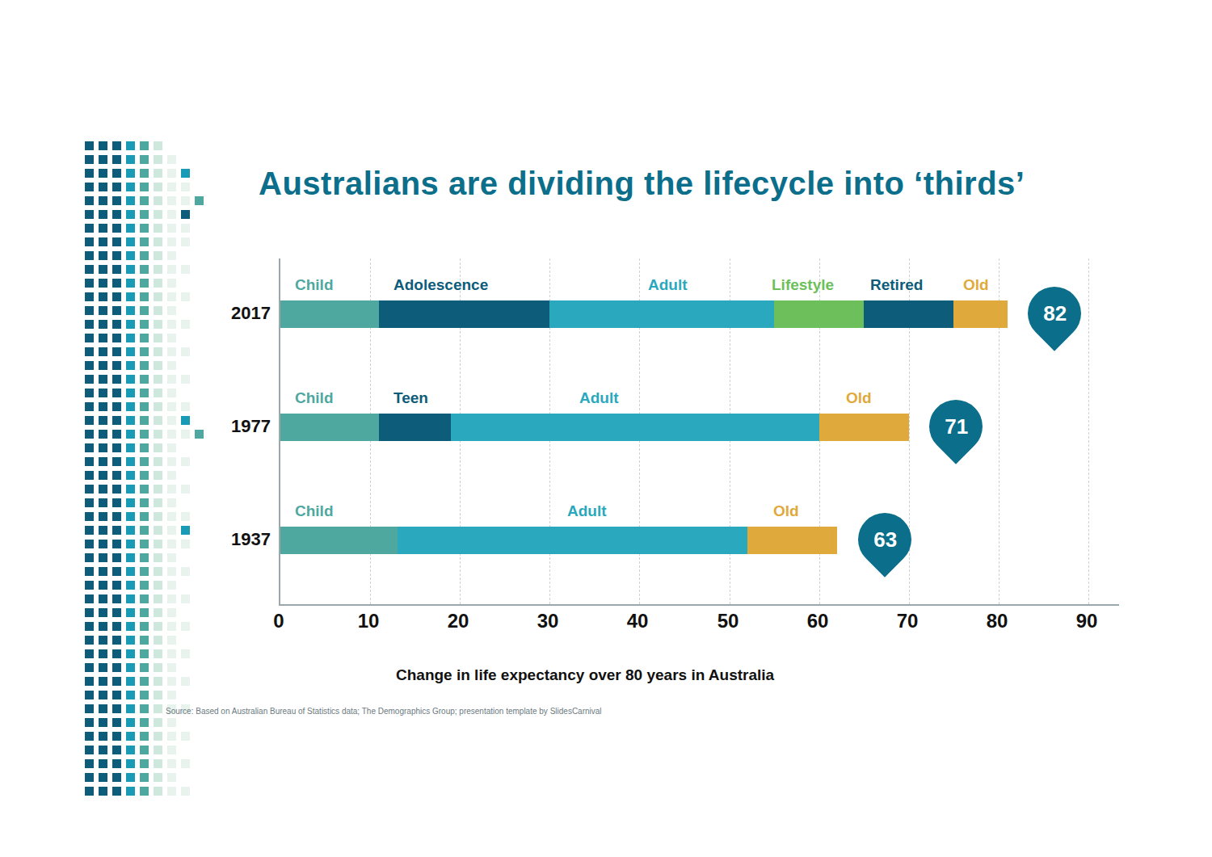Australians are dividing the lifecycle into ‘thirds’
Child
Adolescence
Adult
Lifestyle
Retired
Old
Child
Teen
Adult
Old
Child
Adult
Old
2017
1977
1937
82
71
63
0 10 20 30 40 50 60 70 80 90
Change in life expectancy over 80 years in Australia
Source: Based on Australian Bureau of Statistics data; The Demographics Group; presentation template by SlidesCarnival